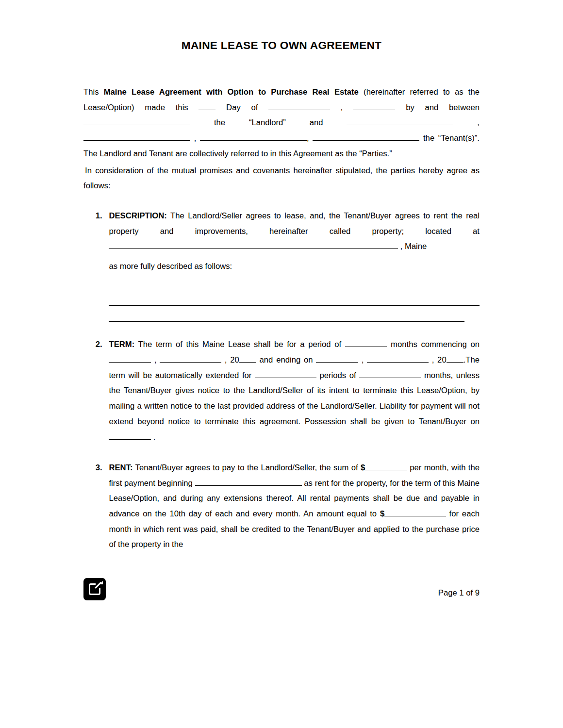MAINE LEASE TO OWN AGREEMENT
This Maine Lease Agreement with Option to Purchase Real Estate (hereinafter referred to as the Lease/Option) made this Day of , by and between the “Landlord” and , , , the “Tenant(s)”. The Landlord and Tenant are collectively referred to in this Agreement as the “Parties.”
In consideration of the mutual promises and covenants hereinafter stipulated, the parties hereby agree as follows:
DESCRIPTION: The Landlord/Seller agrees to lease, and, the Tenant/Buyer agrees to rent the real property and improvements, hereinafter called property; located at , Maine as more fully described as follows:
TERM: The term of this Maine Lease shall be for a period of months commencing on , , 20 and ending on , , 20 .The term will be automatically extended for periods of months, unless the Tenant/Buyer gives notice to the Landlord/Seller of its intent to terminate this Lease/Option, by mailing a written notice to the last provided address of the Landlord/Seller. Liability for payment will not extend beyond notice to terminate this agreement. Possession shall be given to Tenant/Buyer on .
RENT: Tenant/Buyer agrees to pay to the Landlord/Seller, the sum of $ per month, with the first payment beginning as rent for the property, for the term of this Maine Lease/Option, and during any extensions thereof. All rental payments shall be due and payable in advance on the 10th day of each and every month. An amount equal to $ for each month in which rent was paid, shall be credited to the Tenant/Buyer and applied to the purchase price of the property in the
Page 1 of 9